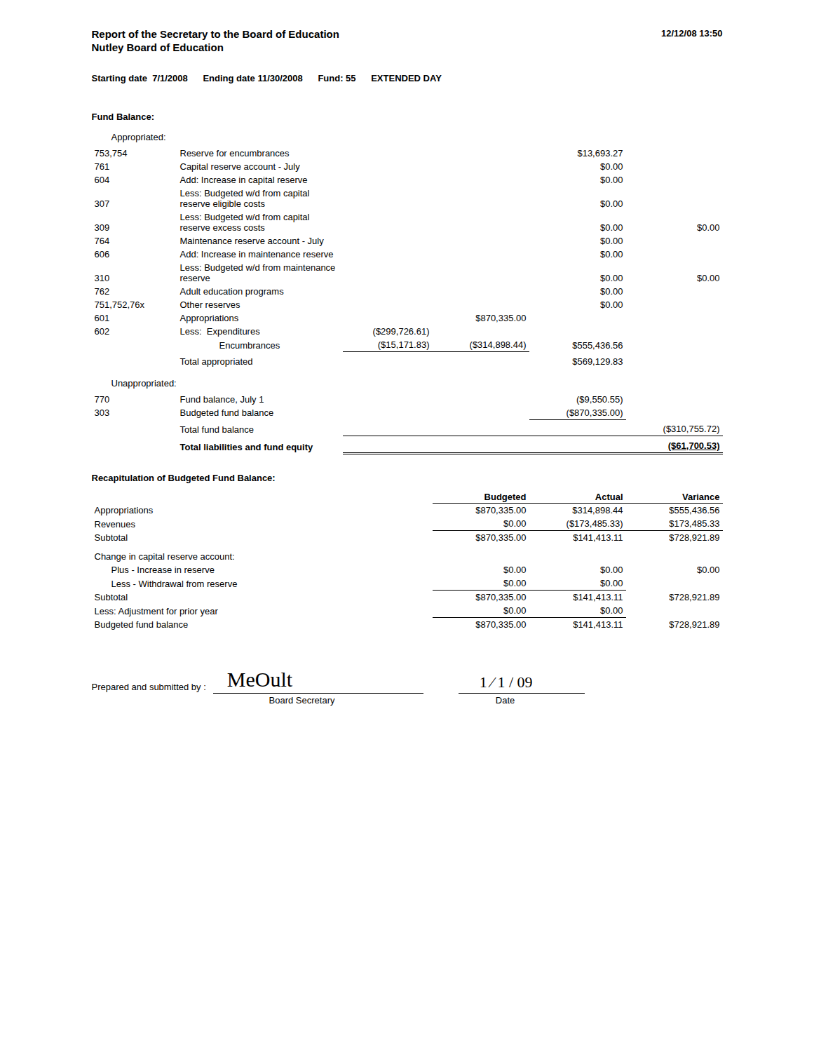12/12/08 13:50
Report of the Secretary to the Board of Education
Nutley Board of Education
Starting date 7/1/2008 Ending date 11/30/2008 Fund: 55 EXTENDED DAY
Fund Balance:
Appropriated:
| 753,754 | Reserve for encumbrances | | | $13,693.27 | |
| 761 | Capital reserve account - July | | | $0.00 | |
| 604 | Add: Increase in capital reserve | | | $0.00 | |
| 307 | Less: Budgeted w/d from capital reserve eligible costs | | | $0.00 | |
| 309 | Less: Budgeted w/d from capital reserve excess costs | | | $0.00 | $0.00 |
| 764 | Maintenance reserve account - July | | | $0.00 | |
| 606 | Add: Increase in maintenance reserve | | | $0.00 | |
| 310 | Less: Budgeted w/d from maintenance reserve | | | $0.00 | $0.00 |
| 762 | Adult education programs | | | $0.00 | |
| 751,752,76x | Other reserves | | | $0.00 | |
| 601 | Appropriations | | $870,335.00 | | |
| 602 | Less: Expenditures | ($299,726.61) | | | |
| | Encumbrances | ($15,171.83) | ($314,898.44) | $555,436.56 | |
| | Total appropriated | | | $569,129.83 | |
Unappropriated:
| 770 | Fund balance, July 1 | | | ($9,550.55) | |
| 303 | Budgeted fund balance | | | ($870,335.00) | |
| | Total fund balance | | | | ($310,755.72) |
| | Total liabilities and fund equity | | | | ($61,700.53) |
Recapitulation of Budgeted Fund Balance:
| | Budgeted | Actual | Variance |
| Appropriations | $870,335.00 | $314,898.44 | $555,436.56 |
| Revenues | $0.00 | ($173,485.33) | $173,485.33 |
| Subtotal | $870,335.00 | $141,413.11 | $728,921.89 |
| Change in capital reserve account: | | | |
| Plus - Increase in reserve | $0.00 | $0.00 | $0.00 |
| Less - Withdrawal from reserve | $0.00 | $0.00 | |
| Subtotal | $870,335.00 | $141,413.11 | $728,921.89 |
| Less: Adjustment for prior year | $0.00 | $0.00 | |
| Budgeted fund balance | $870,335.00 | $141,413.11 | $728,921.89 |
Prepared and submitted by :
MeOult
1 ⁄ 1 / 09
Board Secretary
Date